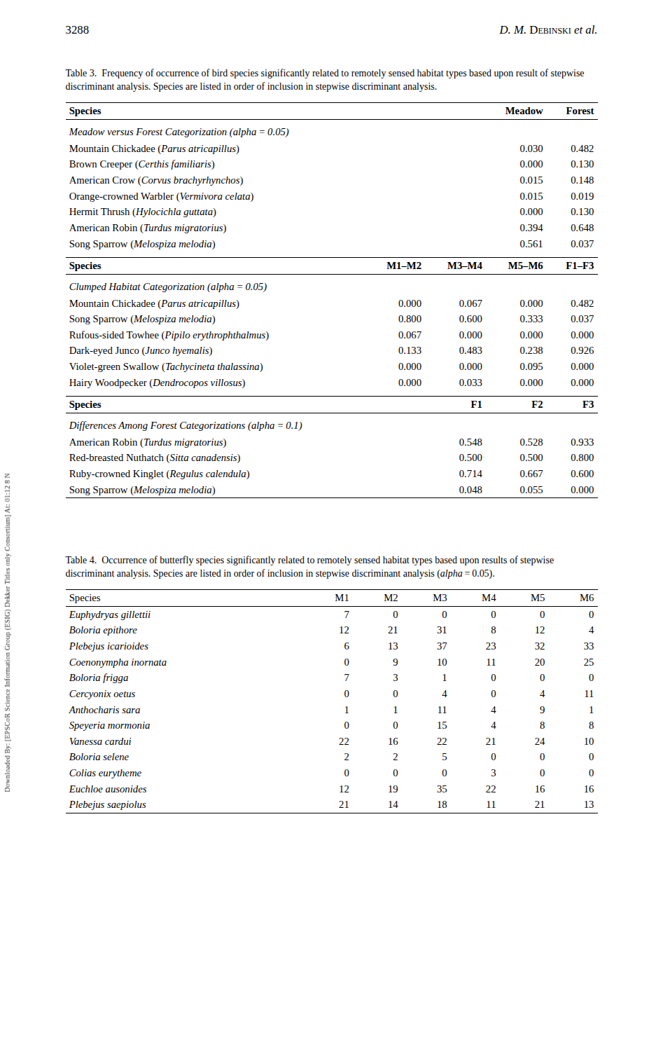Downloaded By: [EPSCoR Science Information Group (ESIG) Dekker Titles only Consortium] At: 01:12 8 N
3288 D. M. Debinski et al.
Table 3. Frequency of occurrence of bird species significantly related to remotely sensed habitat types based upon result of stepwise discriminant analysis. Species are listed in order of inclusion in stepwise discriminant analysis.
| Species | Meadow | Forest |
| --- | --- | --- |
| Meadow versus Forest Categorization (alpha = 0.05) |
| Mountain Chickadee ( Parus atricapillus ) | 0.030 | 0.482 |
| Brown Creeper ( Certhis familiaris ) | 0.000 | 0.130 |
| American Crow ( Corvus brachyrhynchos ) | 0.015 | 0.148 |
| Orange-crowned Warbler ( Vermivora celata ) | 0.015 | 0.019 |
| Hermit Thrush ( Hylocichla guttata ) | 0.000 | 0.130 |
| American Robin ( Turdus migratorius ) | 0.394 | 0.648 |
| Song Sparrow ( Melospiza melodia ) | 0.561 | 0.037 |
| Species | M1–M2 | M3–M4 | M5–M6 | F1–F3 |
| Clumped Habitat Categorization (alpha = 0.05) |
| Mountain Chickadee ( Parus atricapillus ) | 0.000 | 0.067 | 0.000 | 0.482 |
| Song Sparrow ( Melospiza melodia ) | 0.800 | 0.600 | 0.333 | 0.037 |
| Rufous-sided Towhee ( Pipilo erythrophthalmus ) | 0.067 | 0.000 | 0.000 | 0.000 |
| Dark-eyed Junco ( Junco hyemalis ) | 0.133 | 0.483 | 0.238 | 0.926 |
| Violet-green Swallow ( Tachycineta thalassina ) | 0.000 | 0.000 | 0.095 | 0.000 |
| Hairy Woodpecker ( Dendrocopos villosus ) | 0.000 | 0.033 | 0.000 | 0.000 |
| Species | | F1 | F2 | F3 |
| Differences Among Forest Categorizations (alpha = 0.1) |
| American Robin ( Turdus migratorius ) | | 0.548 | 0.528 | 0.933 |
| Red-breasted Nuthatch ( Sitta canadensis ) | | 0.500 | 0.500 | 0.800 |
| Ruby-crowned Kinglet ( Regulus calendula ) | | 0.714 | 0.667 | 0.600 |
| Song Sparrow ( Melospiza melodia ) | | 0.048 | 0.055 | 0.000 |
Table 4. Occurrence of butterfly species significantly related to remotely sensed habitat types based upon results of stepwise discriminant analysis. Species are listed in order of inclusion in stepwise discriminant analysis ( alpha = 0.05).
| Species | M1 | M2 | M3 | M4 | M5 | M6 |
| --- | --- | --- | --- | --- | --- | --- |
| Euphydryas gillettii | 7 | 0 | 0 | 0 | 0 | 0 |
| Boloria epithore | 12 | 21 | 31 | 8 | 12 | 4 |
| Plebejus icarioides | 6 | 13 | 37 | 23 | 32 | 33 |
| Coenonympha inornata | 0 | 9 | 10 | 11 | 20 | 25 |
| Boloria frigga | 7 | 3 | 1 | 0 | 0 | 0 |
| Cercyonix oetus | 0 | 0 | 4 | 0 | 4 | 11 |
| Anthocharis sara | 1 | 1 | 11 | 4 | 9 | 1 |
| Speyeria mormonia | 0 | 0 | 15 | 4 | 8 | 8 |
| Vanessa cardui | 22 | 16 | 22 | 21 | 24 | 10 |
| Boloria selene | 2 | 2 | 5 | 0 | 0 | 0 |
| Colias eurytheme | 0 | 0 | 0 | 3 | 0 | 0 |
| Euchloe ausonides | 12 | 19 | 35 | 22 | 16 | 16 |
| Plebejus saepiolus | 21 | 14 | 18 | 11 | 21 | 13 |